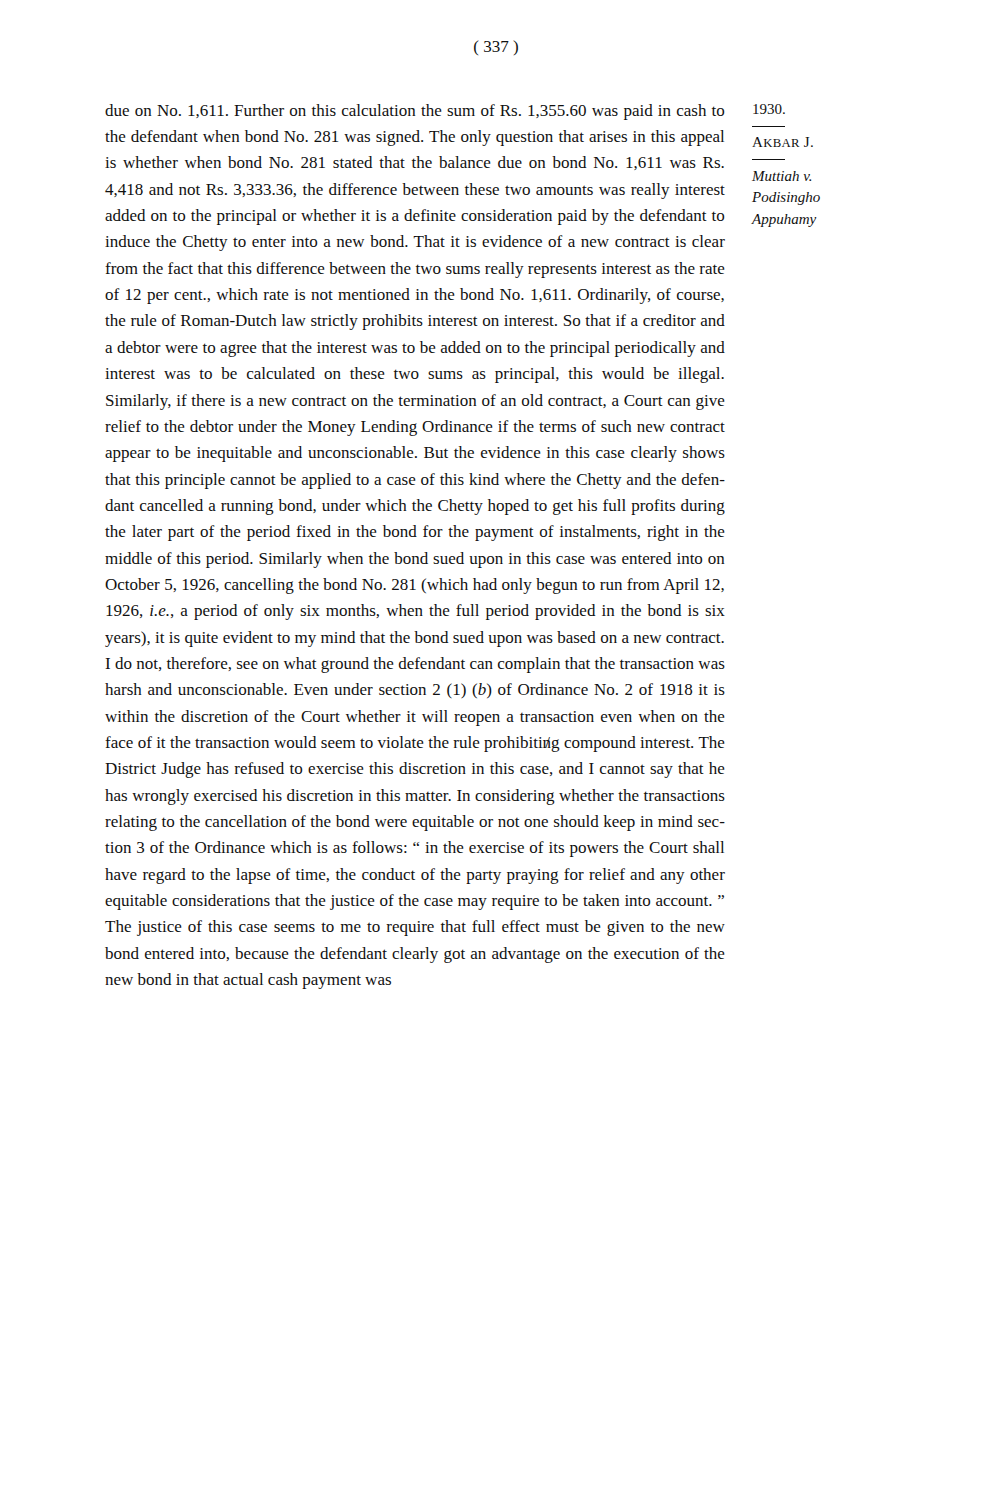( 337 )
due on No. 1,611. Further on this calculation the sum of Rs. 1,355.60 was paid in cash to the defendant when bond No. 281 was signed. The only question that arises in this appeal is whether when bond No. 281 stated that the balance due on bond No. 1,611 was Rs. 4,418 and not Rs. 3,333.36, the difference between these two amounts was really interest added on to the principal or whether it is a definite consideration paid by the defendant to induce the Chetty to enter into a new bond. That it is evidence of a new contract is clear from the fact that this difference between the two sums really represents interest as the rate of 12 per cent., which rate is not mentioned in the bond No. 1,611. Ordinarily, of course, the rule of Roman-Dutch law strictly prohibits interest on interest. So that if a creditor and a debtor were to agree that the interest was to be added on to the principal periodically and interest was to be calculated on these two sums as principal, this would be illegal. Similarly, if there is a new contract on the termination of an old contract, a Court can give relief to the debtor under the Money Lending Ordinance if the terms of such new contract appear to be inequitable and unconscionable. But the evidence in this case clearly shows that this principle cannot be applied to a case of this kind where the Chetty and the defendant cancelled a running bond, under which the Chetty hoped to get his full profits during the later part of the period fixed in the bond for the payment of instalments, right in the middle of this period. Similarly when the bond sued upon in this case was entered into on October 5, 1926, cancelling the bond No. 281 (which had only begun to run from April 12, 1926, i.e., a period of only six months, when the full period provided in the bond is six years), it is quite evident to my mind that the bond sued upon was based on a new contract. I do not, therefore, see on what ground the defendant can complain that the transaction was harsh and unconscionable. Even under section 2 (1) (b) of Ordinance No. 2 of 1918 it is within the discretion of the Court whether it will reopen a transaction even when on the face of it the transaction would seem to violate the rule prohibiting compound interest. The District Judge has refused to exercise this discretion in this case, and I cannot say that he has wrongly exercised his discretion in this matter. In considering whether the transactions relating to the cancellation of the bond were equitable or not one should keep in mind section 3 of the Ordinance which is as follows: “ in the exercise of its powers the Court shall have regard to the lapse of time, the conduct of the party praying for relief and any other equitable considerations that the justice of the case may require to be taken into account. ” The justice of this case seems to me to require that full effect must be given to the new bond entered into, because the defendant clearly got an advantage on the execution of the new bond in that actual cash payment was
1930.
AKBAR J.
Muttiah v.
Podisingho
Appuhamy